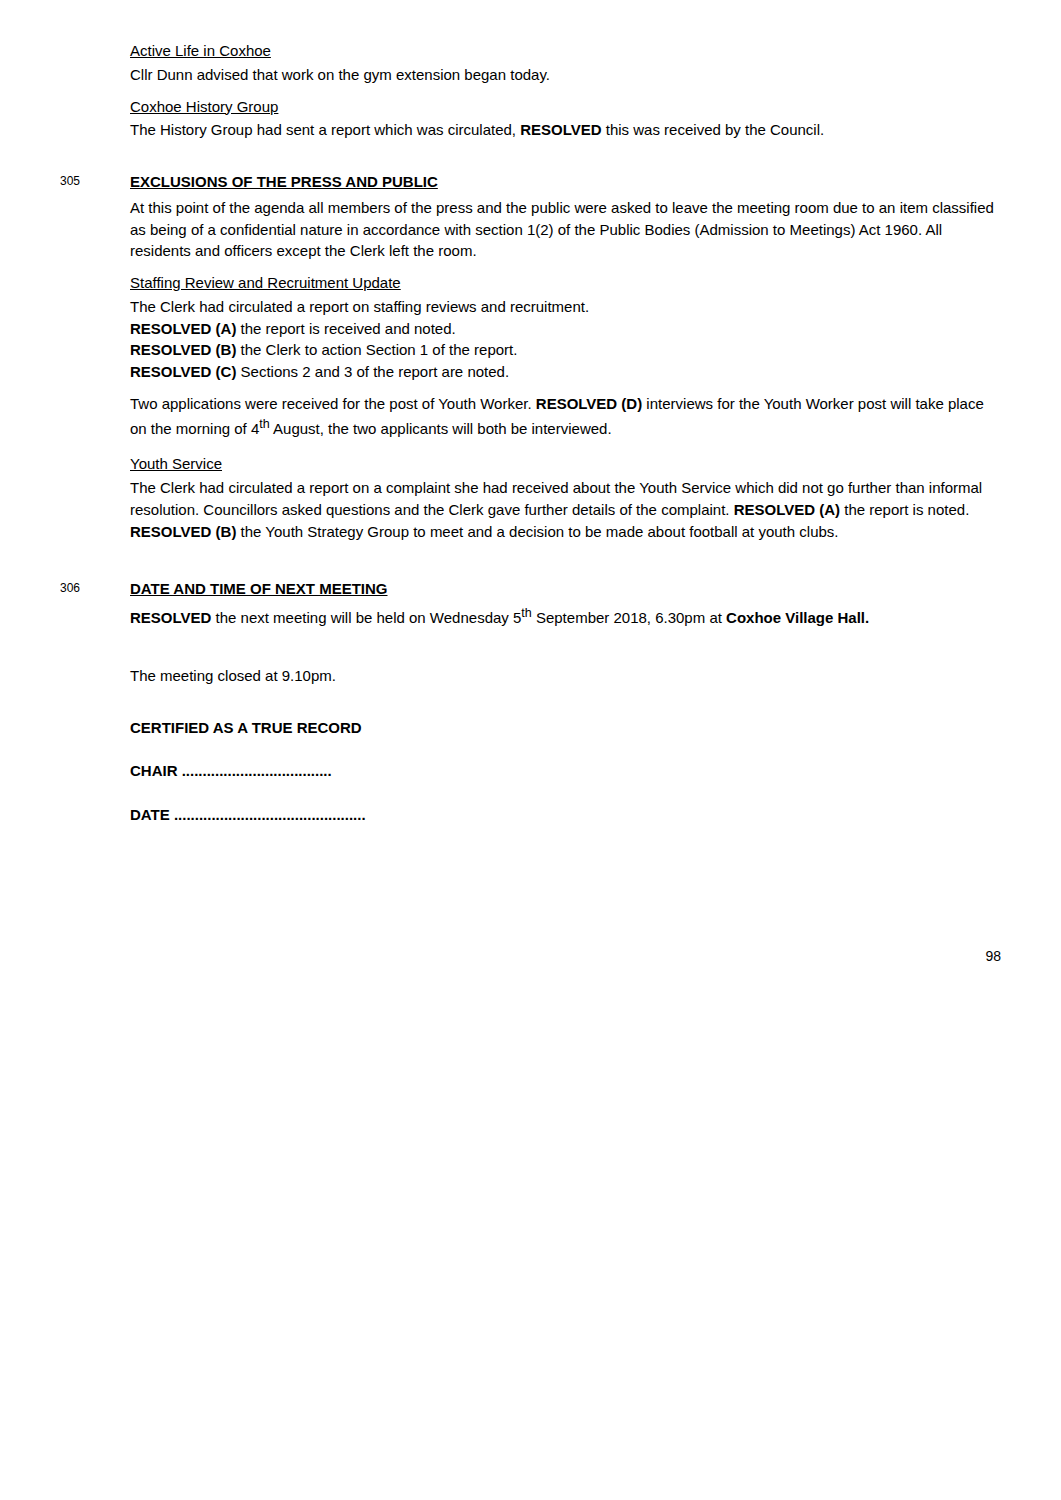Active Life in Coxhoe
Cllr Dunn advised that work on the gym extension began today.
Coxhoe History Group
The History Group had sent a report which was circulated, RESOLVED this was received by the Council.
305
EXCLUSIONS OF THE PRESS AND PUBLIC
At this point of the agenda all members of the press and the public were asked to leave the meeting room due to an item classified as being of a confidential nature in accordance with section 1(2) of the Public Bodies (Admission to Meetings) Act 1960. All residents and officers except the Clerk left the room.
Staffing Review and Recruitment Update
The Clerk had circulated a report on staffing reviews and recruitment.
RESOLVED (A) the report is received and noted.
RESOLVED (B) the Clerk to action Section 1 of the report.
RESOLVED (C) Sections 2 and 3 of the report are noted.
Two applications were received for the post of Youth Worker. RESOLVED (D) interviews for the Youth Worker post will take place on the morning of 4th August, the two applicants will both be interviewed.
Youth Service
The Clerk had circulated a report on a complaint she had received about the Youth Service which did not go further than informal resolution. Councillors asked questions and the Clerk gave further details of the complaint. RESOLVED (A) the report is noted. RESOLVED (B) the Youth Strategy Group to meet and a decision to be made about football at youth clubs.
306
DATE AND TIME OF NEXT MEETING
RESOLVED the next meeting will be held on Wednesday 5th September 2018, 6.30pm at Coxhoe Village Hall.
The meeting closed at 9.10pm.
CERTIFIED AS A TRUE RECORD
CHAIR ....................................
DATE ..............................................
98